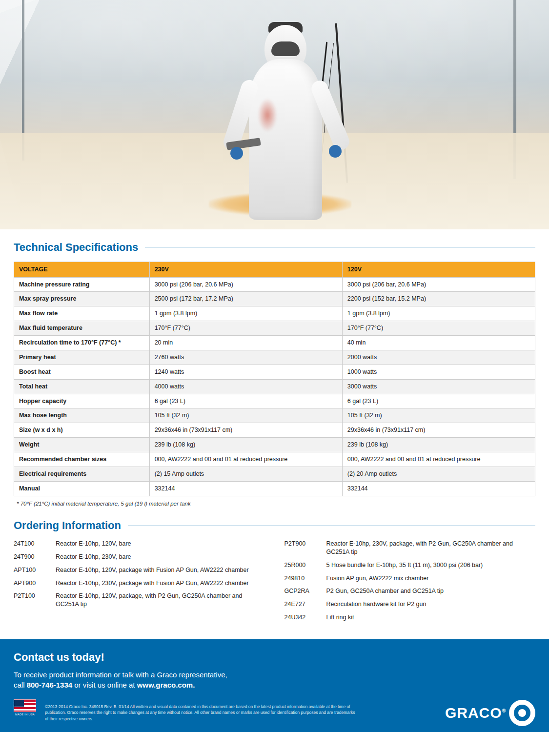Technical Specifications
| VOLTAGE | 230V | 120V |
| --- | --- | --- |
| Machine pressure rating | 3000 psi (206 bar, 20.6 MPa) | 3000 psi (206 bar, 20.6 MPa) |
| Max spray pressure | 2500 psi (172 bar, 17.2 MPa) | 2200 psi (152 bar, 15.2 MPa) |
| Max flow rate | 1 gpm (3.8 lpm) | 1 gpm (3.8 lpm) |
| Max fluid temperature | 170°F (77°C) | 170°F (77°C) |
| Recirculation time to 170°F (77°C) * | 20 min | 40 min |
| Primary heat | 2760 watts | 2000 watts |
| Boost heat | 1240 watts | 1000 watts |
| Total heat | 4000 watts | 3000 watts |
| Hopper capacity | 6 gal (23 L) | 6 gal (23 L) |
| Max hose length | 105 ft (32 m) | 105 ft (32 m) |
| Size (w x d x h) | 29x36x46 in (73x91x117 cm) | 29x36x46 in (73x91x117 cm) |
| Weight | 239 lb (108 kg) | 239 lb (108 kg) |
| Recommended chamber sizes | 000, AW2222 and 00 and 01 at reduced pressure | 000, AW2222 and 00 and 01 at reduced pressure |
| Electrical requirements | (2) 15 Amp outlets | (2) 20 Amp outlets |
| Manual | 332144 | 332144 |
* 70°F (21°C) initial material temperature, 5 gal (19 l) material per tank
Ordering Information
24T100
Reactor E-10hp, 120V, bare
24T900
Reactor E-10hp, 230V, bare
APT100
Reactor E-10hp, 120V, package with Fusion AP Gun, AW2222 chamber
APT900
Reactor E-10hp, 230V, package with Fusion AP Gun, AW2222 chamber
P2T100
Reactor E-10hp, 120V, package, with P2 Gun, GC250A chamber and GC251A tip
P2T900
Reactor E-10hp, 230V, package, with P2 Gun, GC250A chamber and GC251A tip
25R000
5 Hose bundle for E-10hp, 35 ft (11 m), 3000 psi (206 bar)
249810
Fusion AP gun, AW2222 mix chamber
GCP2RA
P2 Gun, GC250A chamber and GC251A tip
24E727
Recirculation hardware kit for P2 gun
24U342
Lift ring kit
Contact us today!
To receive product information or talk with a Graco representative,
call 800-746-1334 or visit us online at www.graco.com.
MADE IN USA
©2013-2014 Graco Inc. 349015 Rev. B 01/14 All written and visual data contained in this document are based on the latest product information available at the time of publication. Graco reserves the right to make changes at any time without notice. All other brand names or marks are used for identification purposes and are trademarks of their respective owners.
GRACO®